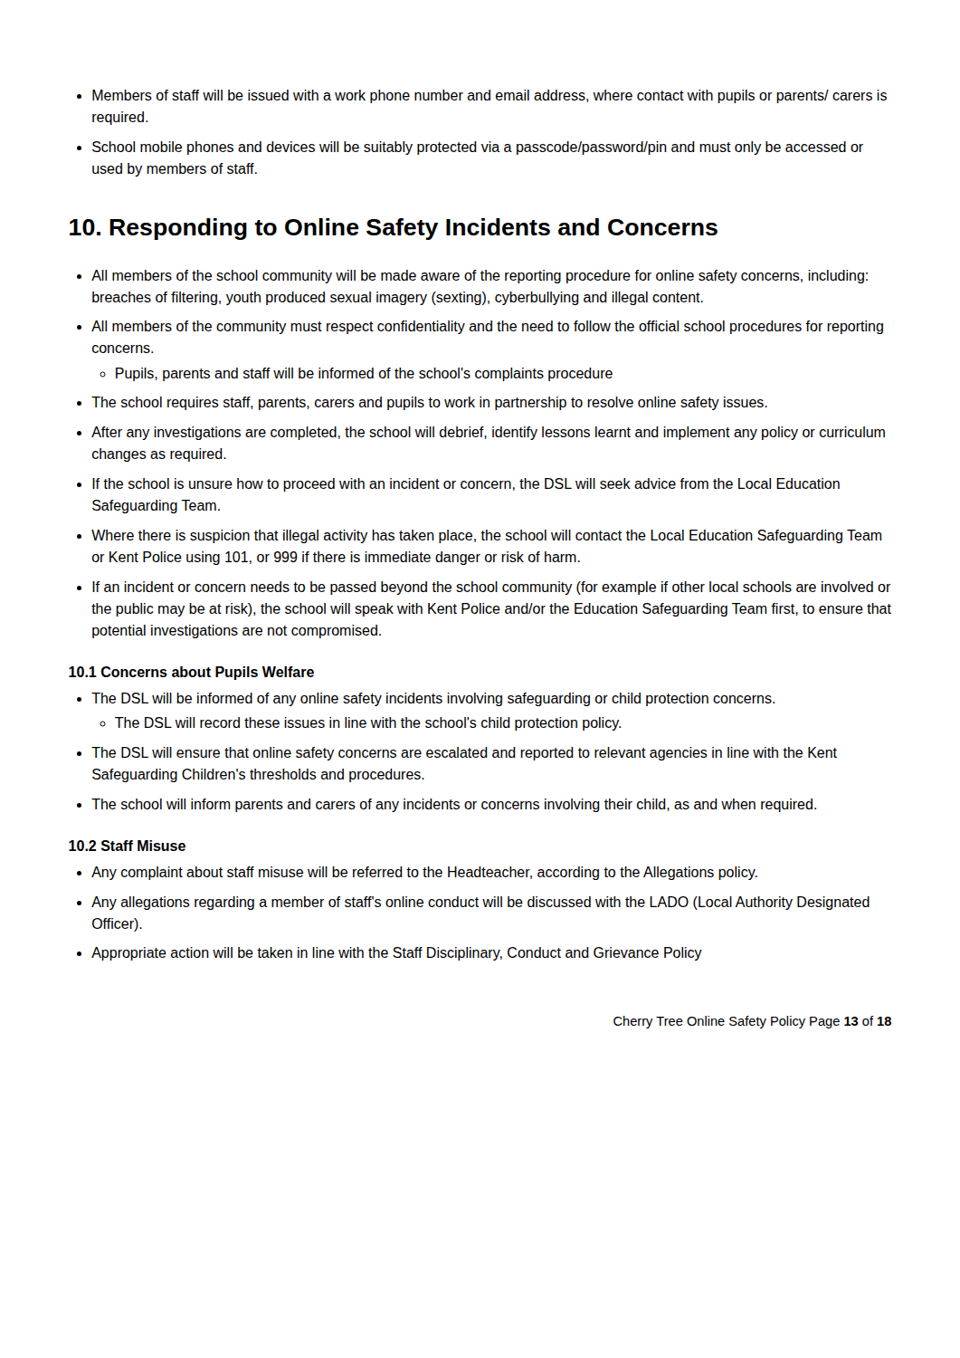Members of staff will be issued with a work phone number and email address, where contact with pupils or parents/ carers is required.
School mobile phones and devices will be suitably protected via a passcode/password/pin and must only be accessed or used by members of staff.
10. Responding to Online Safety Incidents and Concerns
All members of the school community will be made aware of the reporting procedure for online safety concerns, including: breaches of filtering, youth produced sexual imagery (sexting), cyberbullying and illegal content.
All members of the community must respect confidentiality and the need to follow the official school procedures for reporting concerns.
Pupils, parents and staff will be informed of the school's complaints procedure
The school requires staff, parents, carers and pupils to work in partnership to resolve online safety issues.
After any investigations are completed, the school will debrief, identify lessons learnt and implement any policy or curriculum changes as required.
If the school is unsure how to proceed with an incident or concern, the DSL will seek advice from the Local Education Safeguarding Team.
Where there is suspicion that illegal activity has taken place, the school will contact the Local Education Safeguarding Team or Kent Police using 101, or 999 if there is immediate danger or risk of harm.
If an incident or concern needs to be passed beyond the school community (for example if other local schools are involved or the public may be at risk), the school will speak with Kent Police and/or the Education Safeguarding Team first, to ensure that potential investigations are not compromised.
10.1 Concerns about Pupils Welfare
The DSL will be informed of any online safety incidents involving safeguarding or child protection concerns.
The DSL will record these issues in line with the school's child protection policy.
The DSL will ensure that online safety concerns are escalated and reported to relevant agencies in line with the Kent Safeguarding Children's thresholds and procedures.
The school will inform parents and carers of any incidents or concerns involving their child, as and when required.
10.2 Staff Misuse
Any complaint about staff misuse will be referred to the Headteacher, according to the Allegations policy.
Any allegations regarding a member of staff's online conduct will be discussed with the LADO (Local Authority Designated Officer).
Appropriate action will be taken in line with the Staff Disciplinary, Conduct and Grievance Policy
Cherry Tree Online Safety Policy Page 13 of 18